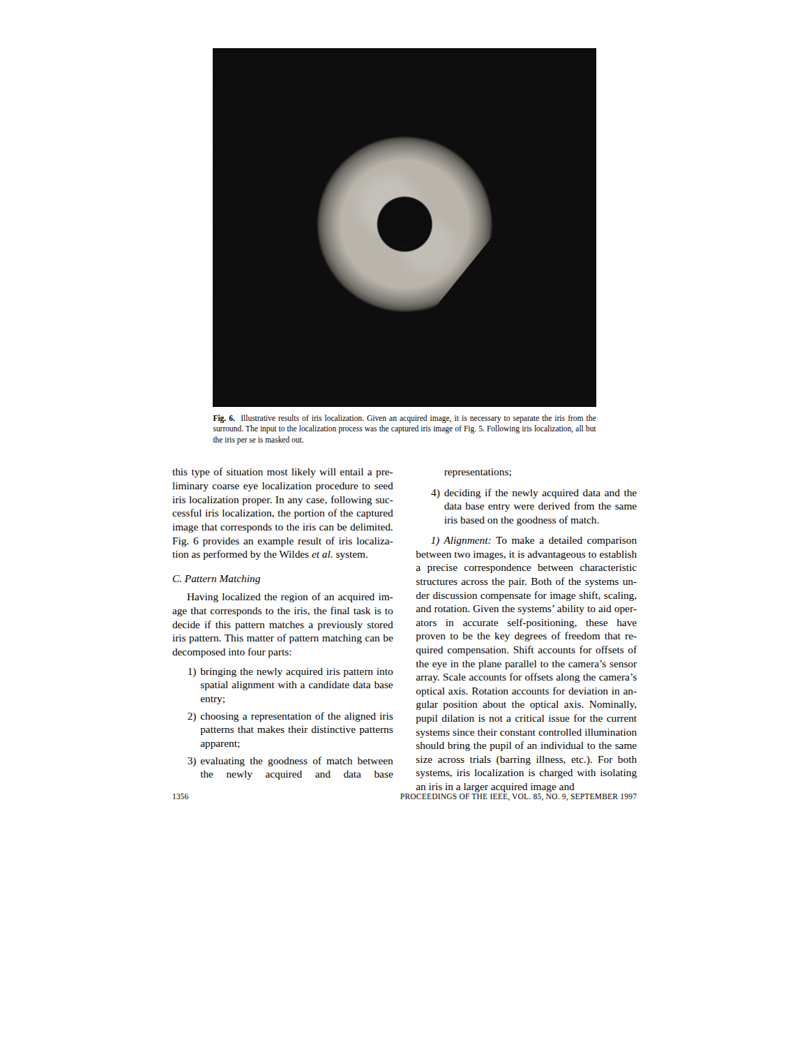Fig. 6. Illustrative results of iris localization. Given an acquired image, it is necessary to separate the iris from the surround. The input to the localization process was the captured iris image of Fig. 5. Following iris localization, all but the iris per se is masked out.
this type of situation most likely will entail a preliminary coarse eye localization procedure to seed iris localization proper. In any case, following successful iris localization, the portion of the captured image that corresponds to the iris can be delimited. Fig. 6 provides an example result of iris localization as performed by the Wildes et al. system.
C. Pattern Matching
Having localized the region of an acquired image that corresponds to the iris, the final task is to decide if this pattern matches a previously stored iris pattern. This matter of pattern matching can be decomposed into four parts:
bringing the newly acquired iris pattern into spatial alignment with a candidate data base entry;
choosing a representation of the aligned iris patterns that makes their distinctive patterns apparent;
evaluating the goodness of match between the newly acquired and data base representations;
deciding if the newly acquired data and the data base entry were derived from the same iris based on the goodness of match.
1) Alignment: To make a detailed comparison between two images, it is advantageous to establish a precise correspondence between characteristic structures across the pair. Both of the systems under discussion compensate for image shift, scaling, and rotation. Given the systems’ ability to aid operators in accurate self-positioning, these have proven to be the key degrees of freedom that required compensation. Shift accounts for offsets of the eye in the plane parallel to the camera’s sensor array. Scale accounts for offsets along the camera’s optical axis. Rotation accounts for deviation in angular position about the optical axis. Nominally, pupil dilation is not a critical issue for the current systems since their constant controlled illumination should bring the pupil of an individual to the same size across trials (barring illness, etc.). For both systems, iris localization is charged with isolating an iris in a larger acquired image and
1356 PROCEEDINGS OF THE IEEE, VOL. 85, NO. 9, SEPTEMBER 1997